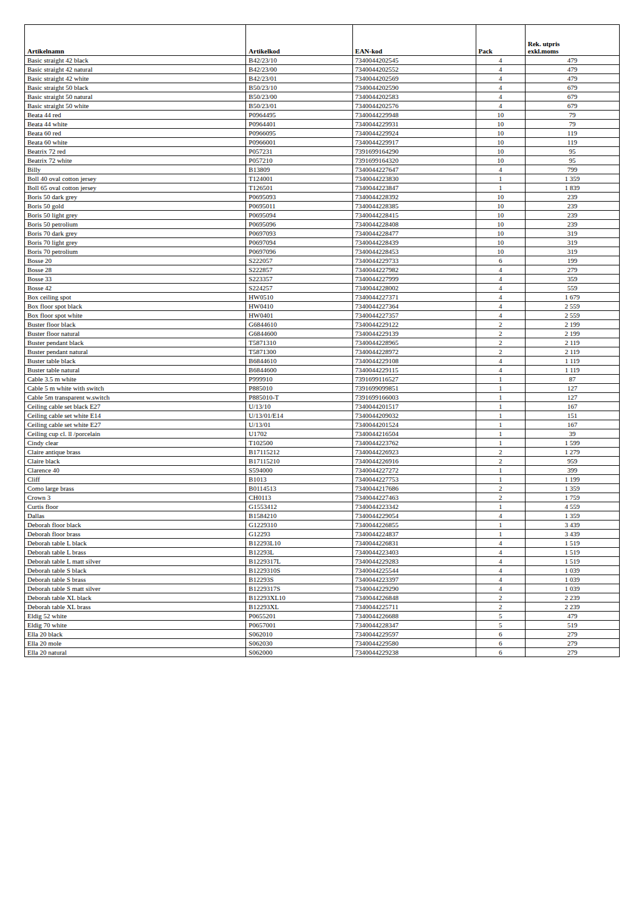| Artikelnamn | Artikelkod | EAN-kod | Pack | Rek. utpris exkl.moms |
| --- | --- | --- | --- | --- |
| Basic straight 42 black | B42/23/10 | 7340044202545 | 4 | 479 |
| Basic straight 42 natural | B42/23/00 | 7340044202552 | 4 | 479 |
| Basic straight 42 white | B42/23/01 | 7340044202569 | 4 | 479 |
| Basic straight 50 black | B50/23/10 | 7340044202590 | 4 | 679 |
| Basic straight 50 natural | B50/23/00 | 7340044202583 | 4 | 679 |
| Basic straight 50 white | B50/23/01 | 7340044202576 | 4 | 679 |
| Beata 44 red | P0964495 | 7340044229948 | 10 | 79 |
| Beata 44 white | P0964401 | 7340044229931 | 10 | 79 |
| Beata 60 red | P0966095 | 7340044229924 | 10 | 119 |
| Beata 60 white | P0966001 | 7340044229917 | 10 | 119 |
| Beatrix 72 red | P057231 | 7391699164290 | 10 | 95 |
| Beatrix 72 white | P057210 | 7391699164320 | 10 | 95 |
| Billy | B13809 | 7340044227647 | 4 | 799 |
| Boll 40 oval cotton jersey | T124001 | 7340044223830 | 1 | 1 359 |
| Boll 65 oval cotton jersey | T126501 | 7340044223847 | 1 | 1 839 |
| Boris 50 dark grey | P0695093 | 7340044228392 | 10 | 239 |
| Boris 50 gold | P0695011 | 7340044228385 | 10 | 239 |
| Boris 50 light grey | P0695094 | 7340044228415 | 10 | 239 |
| Boris 50 petrolium | P0695096 | 7340044228408 | 10 | 239 |
| Boris 70 dark grey | P0697093 | 7340044228477 | 10 | 319 |
| Boris 70 light grey | P0697094 | 7340044228439 | 10 | 319 |
| Boris 70 petrolium | P0697096 | 7340044228453 | 10 | 319 |
| Bosse 20 | S222057 | 7340044229733 | 6 | 199 |
| Bosse 28 | S222857 | 7340044227982 | 4 | 279 |
| Bosse 33 | S223357 | 7340044227999 | 4 | 359 |
| Bosse 42 | S224257 | 7340044228002 | 4 | 559 |
| Box ceiling spot | HW0510 | 7340044227371 | 4 | 1 679 |
| Box floor spot black | HW0410 | 7340044227364 | 4 | 2 559 |
| Box floor spot white | HW0401 | 7340044227357 | 4 | 2 559 |
| Buster floor black | G6844610 | 7340044229122 | 2 | 2 199 |
| Buster floor natural | G6844600 | 7340044229139 | 2 | 2 199 |
| Buster pendant black | T5871310 | 7340044228965 | 2 | 2 119 |
| Buster pendant natural | T5871300 | 7340044228972 | 2 | 2 119 |
| Buster table black | B6844610 | 7340044229108 | 4 | 1 119 |
| Buster table natural | B6844600 | 7340044229115 | 4 | 1 119 |
| Cable 3.5 m white | P999910 | 7391699116527 | 1 | 87 |
| Cable 5 m white with switch | P885010 | 7391699099851 | 1 | 127 |
| Cable 5m transparent w.switch | P885010-T | 7391699166003 | 1 | 127 |
| Ceiling cable set black E27 | U/13/10 | 7340044201517 | 1 | 167 |
| Ceiling cable set white E14 | U/13/01/E14 | 7340044209032 | 1 | 151 |
| Ceiling cable set white E27 | U/13/01 | 7340044201524 | 1 | 167 |
| Ceiling cup cl. ll /porcelain | U1702 | 7340044216504 | 1 | 39 |
| Cindy clear | T102500 | 7340044223762 | 1 | 1 599 |
| Claire antique brass | B17115212 | 7340044226923 | 2 | 1 279 |
| Claire black | B17115210 | 7340044226916 | 2 | 959 |
| Clarence 40 | S594000 | 7340044227272 | 1 | 399 |
| Cliff | B1013 | 7340044227753 | 1 | 1 199 |
| Como large brass | B0114513 | 7340044217686 | 2 | 1 359 |
| Crown 3 | CH0113 | 7340044227463 | 2 | 1 759 |
| Curtis floor | G1553412 | 7340044223342 | 1 | 4 559 |
| Dallas | B1584210 | 7340044229054 | 4 | 1 359 |
| Deborah floor black | G1229310 | 7340044226855 | 1 | 3 439 |
| Deborah floor brass | G12293 | 7340044224837 | 1 | 3 439 |
| Deborah table L black | B12293L10 | 7340044226831 | 4 | 1 519 |
| Deborah table L brass | B12293L | 7340044223403 | 4 | 1 519 |
| Deborah table L matt silver | B1229317L | 7340044229283 | 4 | 1 519 |
| Deborah table S black | B1229310S | 7340044225544 | 4 | 1 039 |
| Deborah table S brass | B12293S | 7340044223397 | 4 | 1 039 |
| Deborah table S matt silver | B1229317S | 7340044229290 | 4 | 1 039 |
| Deborah table XL black | B12293XL10 | 7340044226848 | 2 | 2 239 |
| Deborah table XL brass | B12293XL | 7340044225711 | 2 | 2 239 |
| Eldig 52 white | P0655201 | 7340044226688 | 5 | 479 |
| Eldig 70 white | P0657001 | 7340044228347 | 5 | 519 |
| Ella 20 black | S062010 | 7340044229597 | 6 | 279 |
| Ella 20 mole | S062030 | 7340044229580 | 6 | 279 |
| Ella 20 natural | S062000 | 7340044229238 | 6 | 279 |